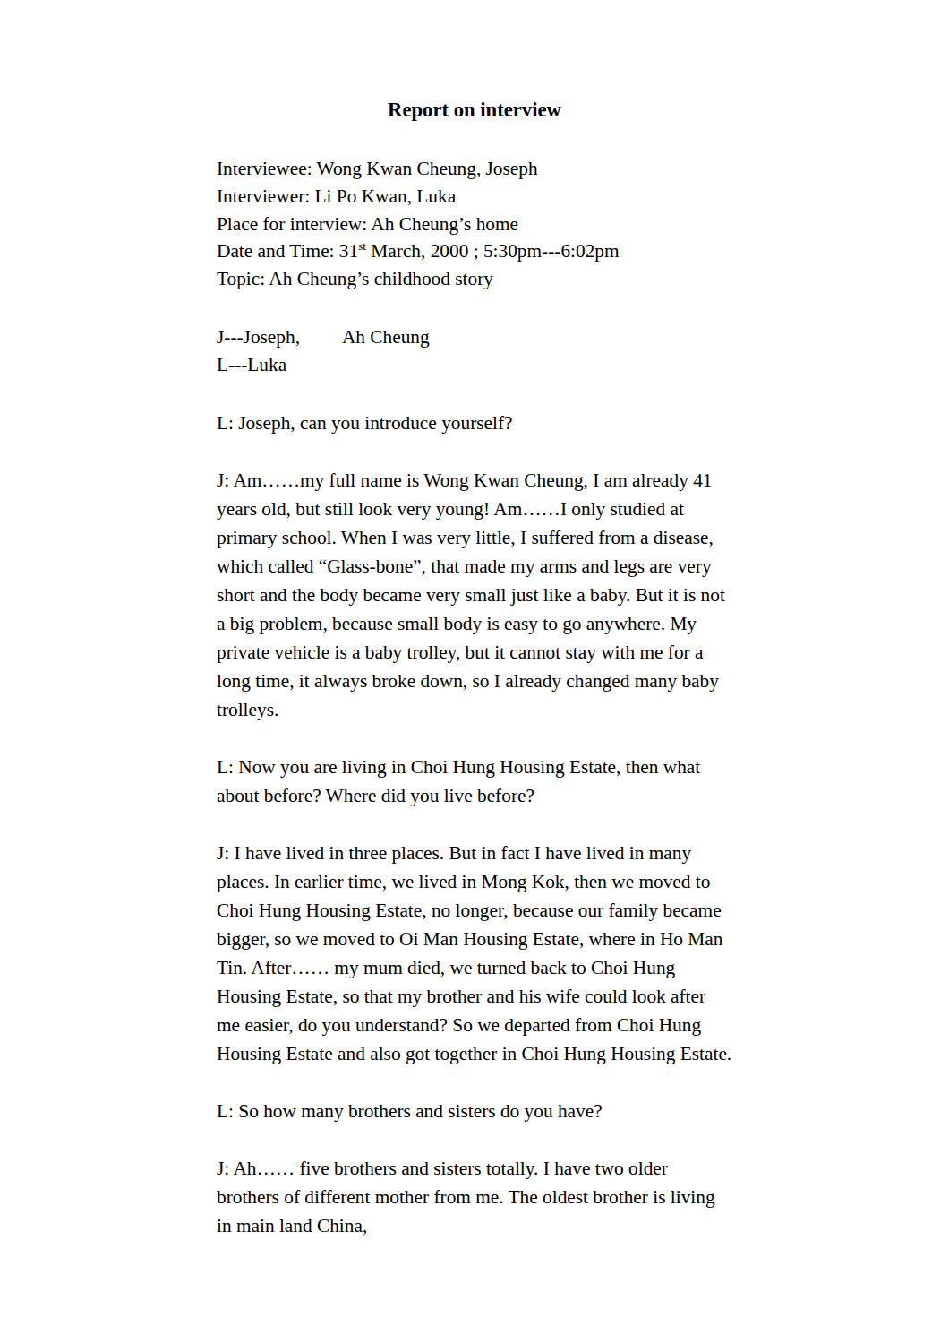Report on interview
Interviewee: Wong Kwan Cheung, Joseph
Interviewer: Li Po Kwan, Luka
Place for interview: Ah Cheung’s home
Date and Time: 31st March, 2000 ; 5:30pm---6:02pm
Topic: Ah Cheung’s childhood story
J---Joseph, Ah Cheung
L---Luka
L: Joseph, can you introduce yourself?
J: Am……my full name is Wong Kwan Cheung, I am already 41 years old, but still look very young! Am……I only studied at primary school. When I was very little, I suffered from a disease, which called “Glass-bone”, that made my arms and legs are very short and the body became very small just like a baby. But it is not a big problem, because small body is easy to go anywhere. My private vehicle is a baby trolley, but it cannot stay with me for a long time, it always broke down, so I already changed many baby trolleys.
L: Now you are living in Choi Hung Housing Estate, then what about before? Where did you live before?
J: I have lived in three places. But in fact I have lived in many places. In earlier time, we lived in Mong Kok, then we moved to Choi Hung Housing Estate, no longer, because our family became bigger, so we moved to Oi Man Housing Estate, where in Ho Man Tin. After…… my mum died, we turned back to Choi Hung Housing Estate, so that my brother and his wife could look after me easier, do you understand? So we departed from Choi Hung Housing Estate and also got together in Choi Hung Housing Estate.
L: So how many brothers and sisters do you have?
J: Ah…… five brothers and sisters totally. I have two older brothers of different mother from me. The oldest brother is living in main land China,